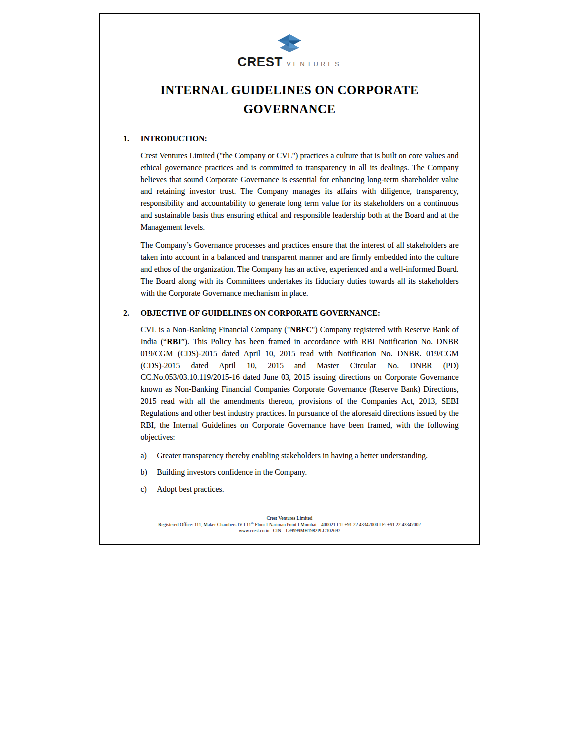CREST VENTURES
Internal Guidelines on Corporate Governance
INTRODUCTION:
Crest Ventures Limited ("the Company or CVL") practices a culture that is built on core values and ethical governance practices and is committed to transparency in all its dealings. The Company believes that sound Corporate Governance is essential for enhancing long-term shareholder value and retaining investor trust. The Company manages its affairs with diligence, transparency, responsibility and accountability to generate long term value for its stakeholders on a continuous and sustainable basis thus ensuring ethical and responsible leadership both at the Board and at the Management levels.
The Company’s Governance processes and practices ensure that the interest of all stakeholders are taken into account in a balanced and transparent manner and are firmly embedded into the culture and ethos of the organization. The Company has an active, experienced and a well-informed Board. The Board along with its Committees undertakes its fiduciary duties towards all its stakeholders with the Corporate Governance mechanism in place.
OBJECTIVE OF GUIDELINES ON CORPORATE GOVERNANCE:
CVL is a Non-Banking Financial Company ("NBFC") Company registered with Reserve Bank of India (“RBI”). This Policy has been framed in accordance with RBI Notification No. DNBR 019/CGM (CDS)-2015 dated April 10, 2015 read with Notification No. DNBR. 019/CGM (CDS)-2015 dated April 10, 2015 and Master Circular No. DNBR (PD) CC.No.053/03.10.119/2015-16 dated June 03, 2015 issuing directions on Corporate Governance known as Non-Banking Financial Companies Corporate Governance (Reserve Bank) Directions, 2015 read with all the amendments thereon, provisions of the Companies Act, 2013, SEBI Regulations and other best industry practices. In pursuance of the aforesaid directions issued by the RBI, the Internal Guidelines on Corporate Governance have been framed, with the following objectives:
Greater transparency thereby enabling stakeholders in having a better understanding.
Building investors confidence in the Company.
Adopt best practices.
Crest Ventures Limited
Registered Office: 111, Maker Chambers IV I 11th Floor I Nariman Point I Mumbai – 400021 I T: +91 22 43347000 I F: +91 22 43347002
www.crest.co.in CIN – L99999MH1982PLC102697